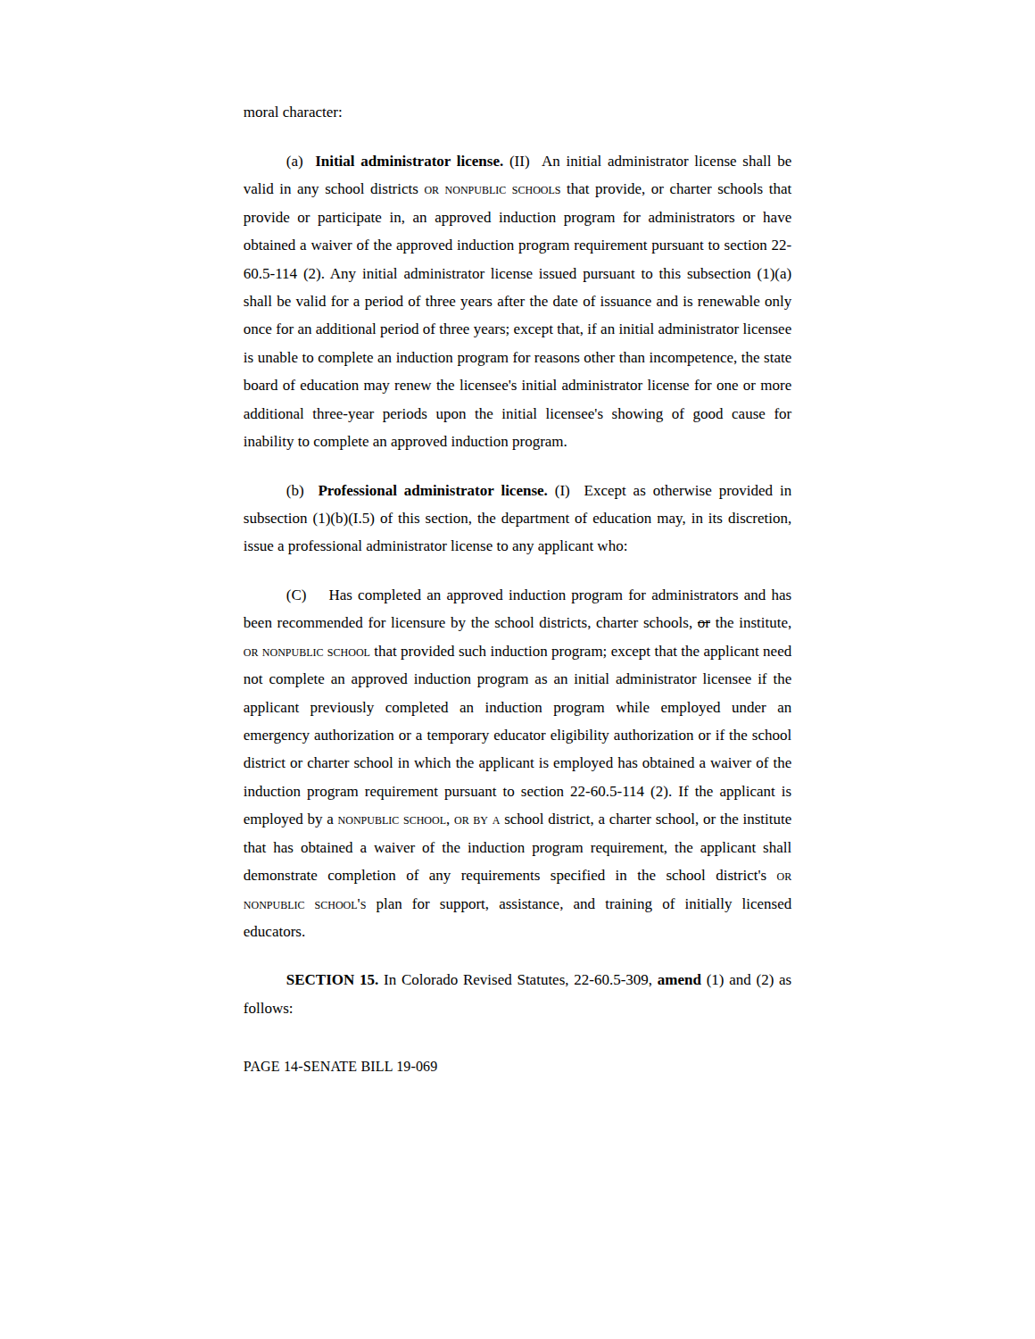moral character:
(a) Initial administrator license. (II) An initial administrator license shall be valid in any school districts or nonpublic schools that provide, or charter schools that provide or participate in, an approved induction program for administrators or have obtained a waiver of the approved induction program requirement pursuant to section 22-60.5-114 (2). Any initial administrator license issued pursuant to this subsection (1)(a) shall be valid for a period of three years after the date of issuance and is renewable only once for an additional period of three years; except that, if an initial administrator licensee is unable to complete an induction program for reasons other than incompetence, the state board of education may renew the licensee's initial administrator license for one or more additional three-year periods upon the initial licensee's showing of good cause for inability to complete an approved induction program.
(b) Professional administrator license. (I) Except as otherwise provided in subsection (1)(b)(I.5) of this section, the department of education may, in its discretion, issue a professional administrator license to any applicant who:
(C) Has completed an approved induction program for administrators and has been recommended for licensure by the school districts, charter schools, or the institute, or nonpublic school that provided such induction program; except that the applicant need not complete an approved induction program as an initial administrator licensee if the applicant previously completed an induction program while employed under an emergency authorization or a temporary educator eligibility authorization or if the school district or charter school in which the applicant is employed has obtained a waiver of the induction program requirement pursuant to section 22-60.5-114 (2). If the applicant is employed by a nonpublic school, or by a school district, a charter school, or the institute that has obtained a waiver of the induction program requirement, the applicant shall demonstrate completion of any requirements specified in the school district's or nonpublic school's plan for support, assistance, and training of initially licensed educators.
SECTION 15. In Colorado Revised Statutes, 22-60.5-309, amend (1) and (2) as follows:
PAGE 14-SENATE BILL 19-069